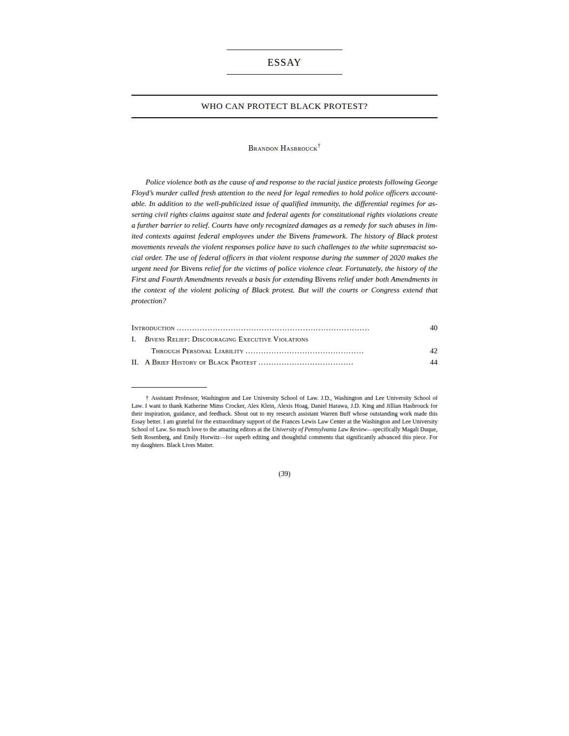ESSAY
WHO CAN PROTECT BLACK PROTEST?
Brandon Hasbrouck†
Police violence both as the cause of and response to the racial justice protests following George Floyd’s murder called fresh attention to the need for legal remedies to hold police officers accountable. In addition to the well-publicized issue of qualified immunity, the differential regimes for asserting civil rights claims against state and federal agents for constitutional rights violations create a further barrier to relief. Courts have only recognized damages as a remedy for such abuses in limited contexts against federal employees under the Bivens framework. The history of Black protest movements reveals the violent responses police have to such challenges to the white supremacist social order. The use of federal officers in that violent response during the summer of 2020 makes the urgent need for Bivens relief for the victims of police violence clear. Fortunately, the history of the First and Fourth Amendments reveals a basis for extending Bivens relief under both Amendments in the context of the violent policing of Black protest. But will the courts or Congress extend that protection?
Introduction ........................................................................... 40
I. Bivens Relief: Discouraging Executive Violations
Through Personal Liability .............................................. 42
II. A Brief History of Black Protest ..................................... 44
† Assistant Professor, Washington and Lee University School of Law. J.D., Washington and Lee University School of Law. I want to thank Katherine Mims Crocker, Alex Klein, Alexis Hoag, Daniel Harawa, J.D. King and Jillian Hasbrouck for their inspiration, guidance, and feedback. Shout out to my research assistant Warren Buff whose outstanding work made this Essay better. I am grateful for the extraordinary support of the Frances Lewis Law Center at the Washington and Lee University School of Law. So much love to the amazing editors at the University of Pennsylvania Law Review—specifically Magali Duque, Seth Rosenberg, and Emily Horwitz—for superb editing and thoughtful comments that significantly advanced this piece. For my daughters. Black Lives Matter.
(39)